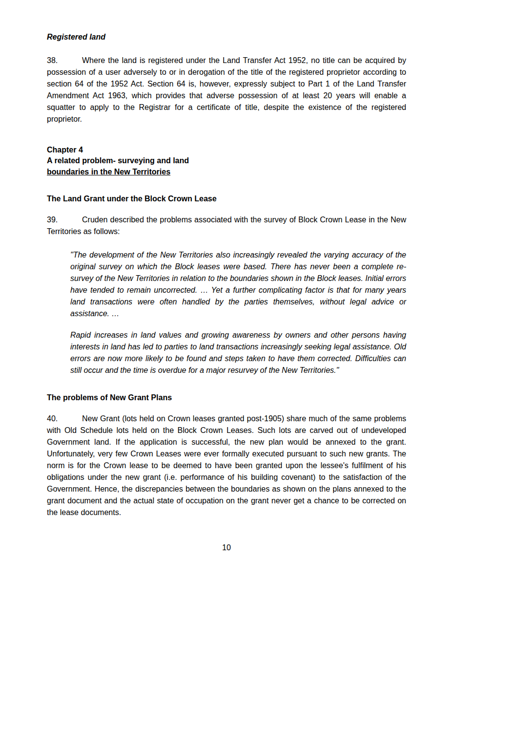Registered land
38. Where the land is registered under the Land Transfer Act 1952, no title can be acquired by possession of a user adversely to or in derogation of the title of the registered proprietor according to section 64 of the 1952 Act. Section 64 is, however, expressly subject to Part 1 of the Land Transfer Amendment Act 1963, which provides that adverse possession of at least 20 years will enable a squatter to apply to the Registrar for a certificate of title, despite the existence of the registered proprietor.
Chapter 4
A related problem- surveying and land
boundaries in the New Territories
The Land Grant under the Block Crown Lease
39. Cruden described the problems associated with the survey of Block Crown Lease in the New Territories as follows:
"The development of the New Territories also increasingly revealed the varying accuracy of the original survey on which the Block leases were based. There has never been a complete re-survey of the New Territories in relation to the boundaries shown in the Block leases. Initial errors have tended to remain uncorrected. … Yet a further complicating factor is that for many years land transactions were often handled by the parties themselves, without legal advice or assistance. …
Rapid increases in land values and growing awareness by owners and other persons having interests in land has led to parties to land transactions increasingly seeking legal assistance. Old errors are now more likely to be found and steps taken to have them corrected. Difficulties can still occur and the time is overdue for a major resurvey of the New Territories."
The problems of New Grant Plans
40. New Grant (lots held on Crown leases granted post-1905) share much of the same problems with Old Schedule lots held on the Block Crown Leases. Such lots are carved out of undeveloped Government land. If the application is successful, the new plan would be annexed to the grant. Unfortunately, very few Crown Leases were ever formally executed pursuant to such new grants. The norm is for the Crown lease to be deemed to have been granted upon the lessee's fulfilment of his obligations under the new grant (i.e. performance of his building covenant) to the satisfaction of the Government. Hence, the discrepancies between the boundaries as shown on the plans annexed to the grant document and the actual state of occupation on the grant never get a chance to be corrected on the lease documents.
10